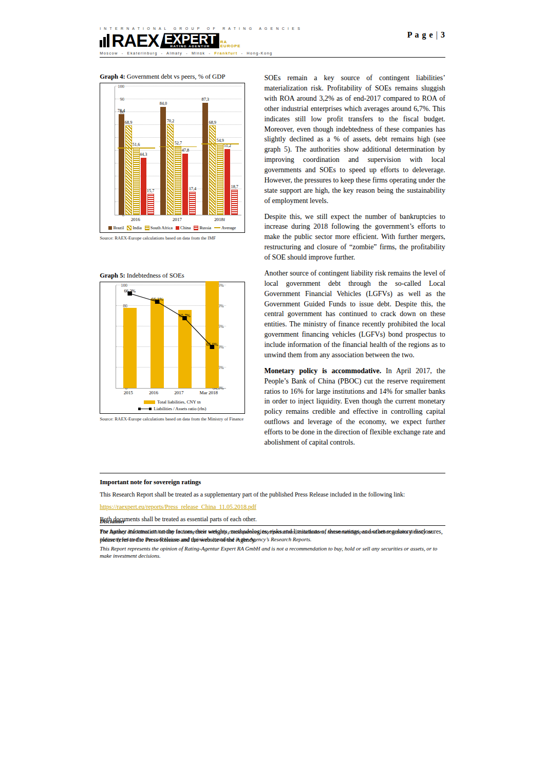I N T E R N A T I O N A L G R O U P O F R A T I N G A G E N C I E S
RAEX EXPERTRATING AGENTUR RA
EUROPE
Moscow - Ekaterinburg - Almaty - Minsk - Frankfurt - Hong-Kong
P a g e | 3
Graph 4: Government debt vs peers, % of GDP
100 90 80 70 60 50 40 30 20 10 0
78,4
68,9
51,6
44,3
15,7
84,0
70,2
52,7
47,8
17,4
87,3
68,9
54,9
51,2
18,7
201620172018f
Brazil India South Africa China Russia Average
Source: RAEX-Europe calculations based on data from the IMF
Graph 5: Indebtedness of SOEs
100 80 60 40 20 0
66,5% 66,0% 65,5% 65,0% 64,5% 64,0%
66,3% 66,1% 65,7% 65,0%
201520162017 Mar 2018
Total liabilities, CNY tn Liabilities / Assets ratio (rhs)
Source: RAEX-Europe calculations based on data from the Ministry of Finance
SOEs remain a key source of contingent liabilities’ materialization risk. Profitability of SOEs remains sluggish with ROA around 3,2% as of end-2017 compared to ROA of other industrial enterprises which averages around 6,7%. This indicates still low profit transfers to the fiscal budget. Moreover, even though indebtedness of these companies has slightly declined as a % of assets, debt remains high (see graph 5). The authorities show additional determination by improving coordination and supervision with local governments and SOEs to speed up efforts to deleverage. However, the pressures to keep these firms operating under the state support are high, the key reason being the sustainability of employment levels.
Despite this, we still expect the number of bankruptcies to increase during 2018 following the government’s efforts to make the public sector more efficient. With further mergers, restructuring and closure of “zombie” firms, the profitability of SOE should improve further.
Another source of contingent liability risk remains the level of local government debt through the so-called Local Government Financial Vehicles (LGFVs) as well as the Government Guided Funds to issue debt. Despite this, the central government has continued to crack down on these entities. The ministry of finance recently prohibited the local government financing vehicles (LGFVs) bond prospectus to include information of the financial health of the regions as to unwind them from any association between the two.
Monetary policy is accommodative. In April 2017, the People’s Bank of China (PBOC) cut the reserve requirement ratios to 16% for large institutions and 14% for smaller banks in order to inject liquidity. Even though the current monetary policy remains credible and effective in controlling capital outflows and leverage of the economy, we expect further efforts to be done in the direction of flexible exchange rate and abolishment of capital controls.
Important note for sovereign ratings
This Research Report shall be treated as a supplementary part of the published Press Release included in the following link:
https://raexpert.eu/reports/Press_release_China_11.05.2018.pdf
Both documents shall be treated as essential parts of each other.
For further information on the factors, their weights, methodologies, risks and limitations of these ratings, and other regulatory disclosures, please refer to the Press Release and the website of the Agency.
Disclaimer
The Agency disclaims all liability in connection with any consequences, interpretations, conclusions, recommendations and other actions directly or indirectly related to the conclusions and opinions contained in the Agency’s Research Reports.
This Report represents the opinion of Rating-Agentur Expert RA GmbH and is not a recommendation to buy, hold or sell any securities or assets, or to make investment decisions.